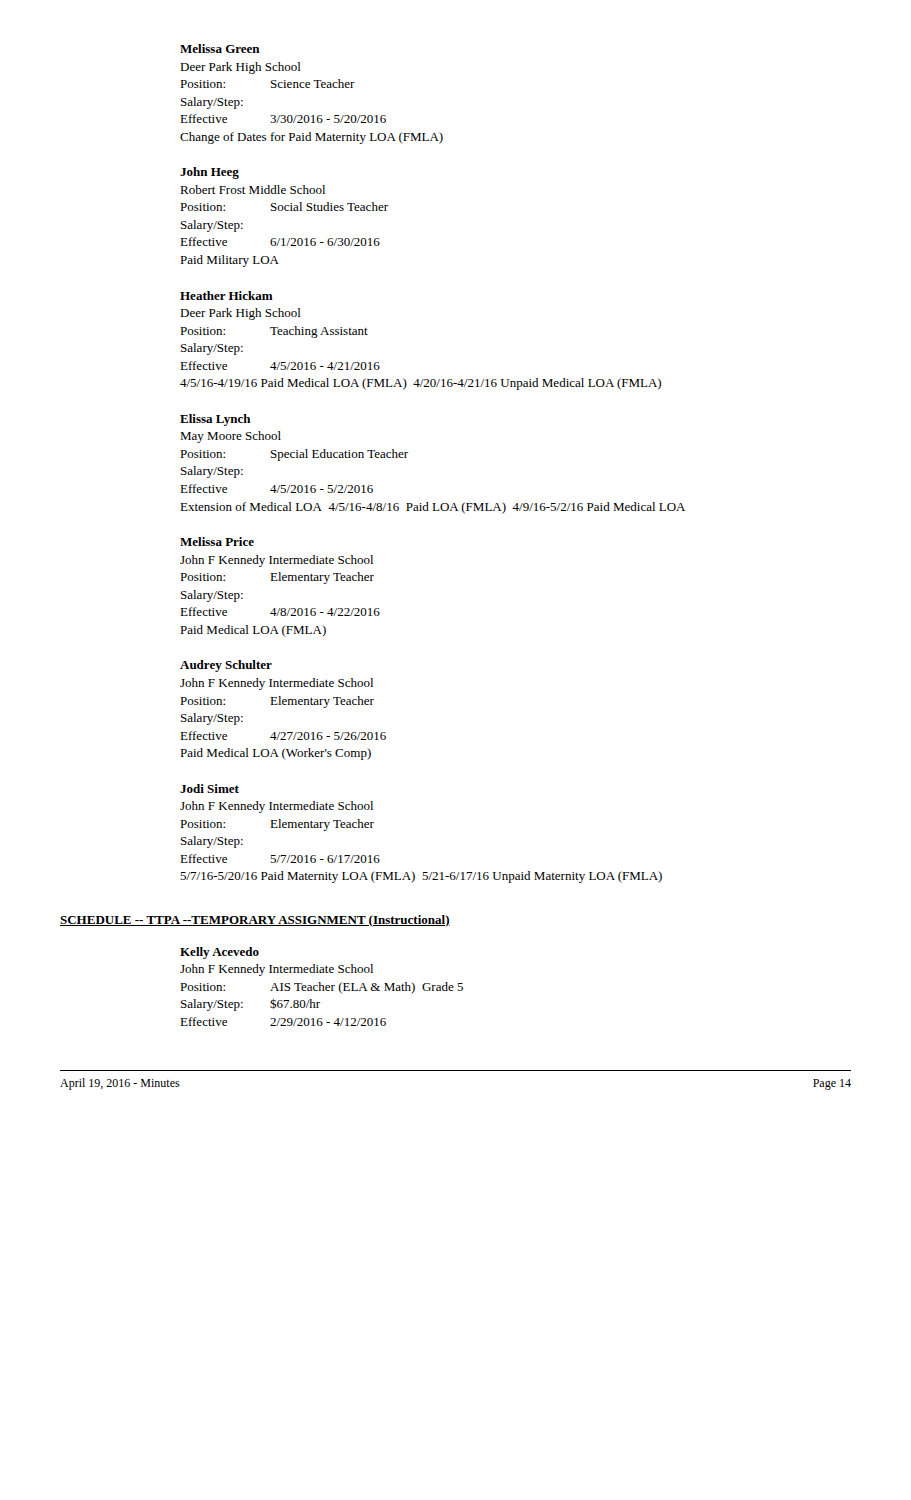Melissa Green
Deer Park High School
Position: Science Teacher
Salary/Step:
Effective 3/30/2016 - 5/20/2016
Change of Dates for Paid Maternity LOA (FMLA)
John Heeg
Robert Frost Middle School
Position: Social Studies Teacher
Salary/Step:
Effective 6/1/2016 - 6/30/2016
Paid Military LOA
Heather Hickam
Deer Park High School
Position: Teaching Assistant
Salary/Step:
Effective 4/5/2016 - 4/21/2016
4/5/16-4/19/16 Paid Medical LOA (FMLA) 4/20/16-4/21/16 Unpaid Medical LOA (FMLA)
Elissa Lynch
May Moore School
Position: Special Education Teacher
Salary/Step:
Effective 4/5/2016 - 5/2/2016
Extension of Medical LOA 4/5/16-4/8/16 Paid LOA (FMLA) 4/9/16-5/2/16 Paid Medical LOA
Melissa Price
John F Kennedy Intermediate School
Position: Elementary Teacher
Salary/Step:
Effective 4/8/2016 - 4/22/2016
Paid Medical LOA (FMLA)
Audrey Schulter
John F Kennedy Intermediate School
Position: Elementary Teacher
Salary/Step:
Effective 4/27/2016 - 5/26/2016
Paid Medical LOA (Worker's Comp)
Jodi Simet
John F Kennedy Intermediate School
Position: Elementary Teacher
Salary/Step:
Effective 5/7/2016 - 6/17/2016
5/7/16-5/20/16 Paid Maternity LOA (FMLA) 5/21-6/17/16 Unpaid Maternity LOA (FMLA)
SCHEDULE -- TTPA --TEMPORARY ASSIGNMENT (Instructional)
Kelly Acevedo
John F Kennedy Intermediate School
Position: AIS Teacher (ELA & Math) Grade 5
Salary/Step:$67.80/hr
Effective 2/29/2016 - 4/12/2016
April 19, 2016 - Minutes Page 14